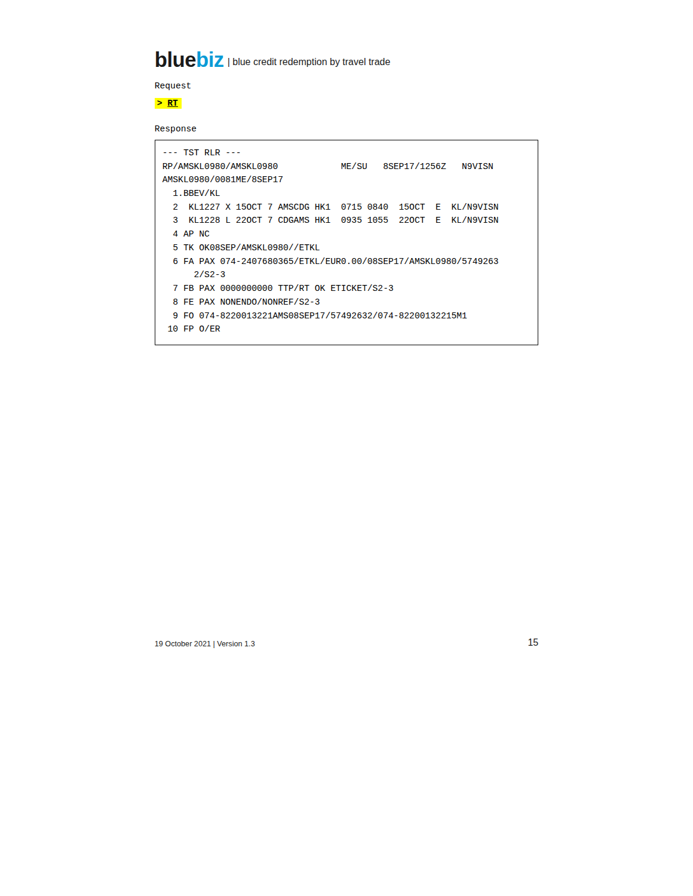blue biz | blue credit redemption by travel trade
Request
> RT
Response
--- TST RLR --- RP/AMSKL0980/AMSKL0980 ME/SU 8SEP17/1256Z N9VISN AMSKL0980/0081ME/8SEP17 1.BBEV/KL 2 KL1227 X 15OCT 7 AMSCDG HK1 0715 0840 15OCT E KL/N9VISN 3 KL1228 L 22OCT 7 CDGAMS HK1 0935 1055 22OCT E KL/N9VISN 4 AP NC 5 TK OK08SEP/AMSKL0980//ETKL 6 FA PAX 074-2407680365/ETKL/EUR0.00/08SEP17/AMSKL0980/5749263 2/S2-3 7 FB PAX 0000000000 TTP/RT OK ETICKET/S2-3 8 FE PAX NONENDO/NONREF/S2-3 9 FO 074-8220013221AMS08SEP17/57492632/074-82200132215M1 10 FP O/ER
19 October 2021 | Version 1.3
15